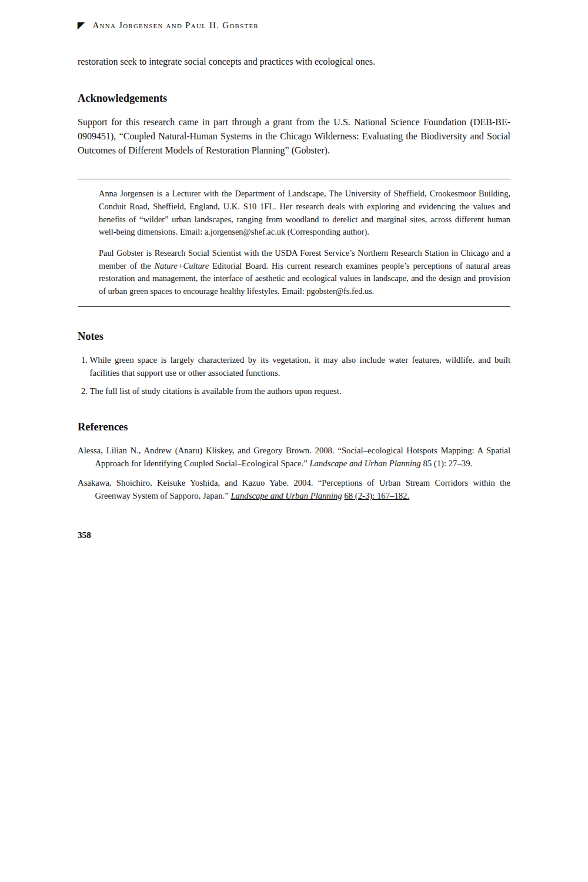◤Anna Jorgensen and Paul H. Gobster
restoration seek to integrate social concepts and practices with ecological ones.
Acknowledgements
Support for this research came in part through a grant from the U.S. National Science Foundation (DEB-BE-0909451), “Coupled Natural-Human Systems in the Chicago Wilderness: Evaluating the Biodiversity and Social Outcomes of Different Models of Restoration Planning” (Gobster).
Anna Jorgensen is a Lecturer with the Department of Landscape, The University of Sheffield, Crookesmoor Building, Conduit Road, Sheffield, England, U.K. S10 1FL. Her research deals with exploring and evidencing the values and benefits of “wilder” urban landscapes, ranging from woodland to derelict and marginal sites, across different human well-being dimensions. Email: a.jorgensen@shef.ac.uk (Corresponding author).
Paul Gobster is Research Social Scientist with the USDA Forest Service’s Northern Research Station in Chicago and a member of the Nature+Culture Editorial Board. His current research examines people’s perceptions of natural areas restoration and management, the interface of aesthetic and ecological values in landscape, and the design and provision of urban green spaces to encourage healthy lifestyles. Email: pgobster@fs.fed.us.
Notes
While green space is largely characterized by its vegetation, it may also include water features, wildlife, and built facilities that support use or other associated functions.
The full list of study citations is available from the authors upon request.
References
Alessa, Lilian N., Andrew (Anaru) Kliskey, and Gregory Brown. 2008. “Social–ecological Hotspots Mapping: A Spatial Approach for Identifying Coupled Social–Ecological Space.” Landscape and Urban Planning 85 (1): 27–39.
Asakawa, Shoichiro, Keisuke Yoshida, and Kazuo Yabe. 2004. “Perceptions of Urban Stream Corridors within the Greenway System of Sapporo, Japan.” Landscape and Urban Planning 68 (2-3): 167–182.
358